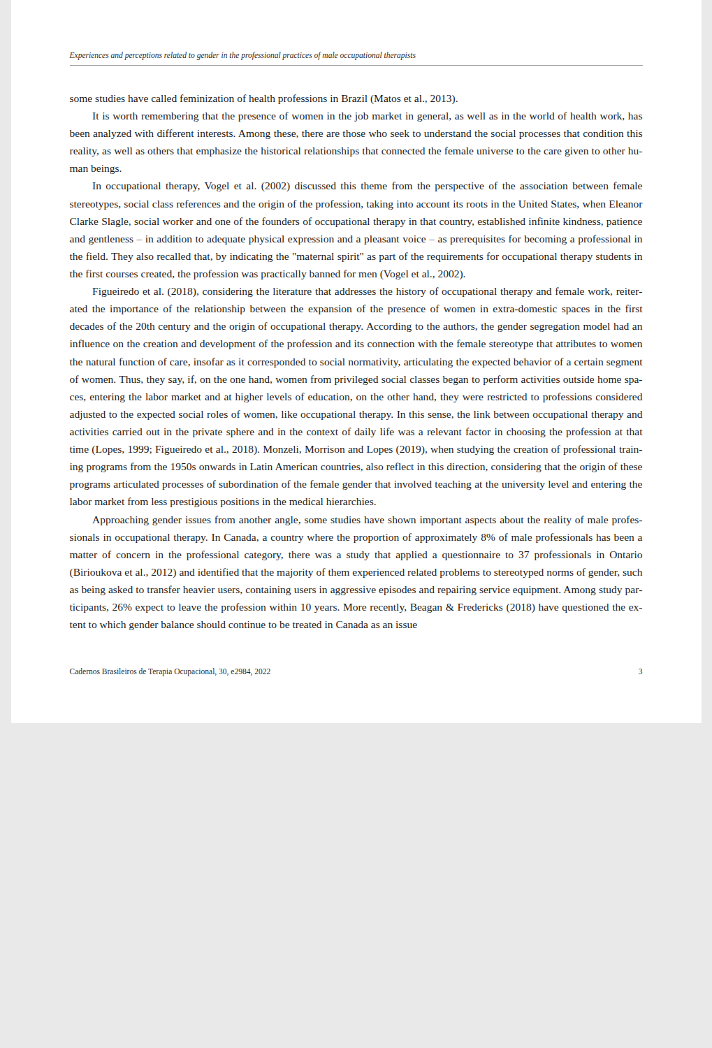Experiences and perceptions related to gender in the professional practices of male occupational therapists
some studies have called feminization of health professions in Brazil (Matos et al., 2013).
It is worth remembering that the presence of women in the job market in general, as well as in the world of health work, has been analyzed with different interests. Among these, there are those who seek to understand the social processes that condition this reality, as well as others that emphasize the historical relationships that connected the female universe to the care given to other human beings.
In occupational therapy, Vogel et al. (2002) discussed this theme from the perspective of the association between female stereotypes, social class references and the origin of the profession, taking into account its roots in the United States, when Eleanor Clarke Slagle, social worker and one of the founders of occupational therapy in that country, established infinite kindness, patience and gentleness – in addition to adequate physical expression and a pleasant voice – as prerequisites for becoming a professional in the field. They also recalled that, by indicating the "maternal spirit" as part of the requirements for occupational therapy students in the first courses created, the profession was practically banned for men (Vogel et al., 2002).
Figueiredo et al. (2018), considering the literature that addresses the history of occupational therapy and female work, reiterated the importance of the relationship between the expansion of the presence of women in extra-domestic spaces in the first decades of the 20th century and the origin of occupational therapy. According to the authors, the gender segregation model had an influence on the creation and development of the profession and its connection with the female stereotype that attributes to women the natural function of care, insofar as it corresponded to social normativity, articulating the expected behavior of a certain segment of women. Thus, they say, if, on the one hand, women from privileged social classes began to perform activities outside home spaces, entering the labor market and at higher levels of education, on the other hand, they were restricted to professions considered adjusted to the expected social roles of women, like occupational therapy. In this sense, the link between occupational therapy and activities carried out in the private sphere and in the context of daily life was a relevant factor in choosing the profession at that time (Lopes, 1999; Figueiredo et al., 2018). Monzeli, Morrison and Lopes (2019), when studying the creation of professional training programs from the 1950s onwards in Latin American countries, also reflect in this direction, considering that the origin of these programs articulated processes of subordination of the female gender that involved teaching at the university level and entering the labor market from less prestigious positions in the medical hierarchies.
Approaching gender issues from another angle, some studies have shown important aspects about the reality of male professionals in occupational therapy. In Canada, a country where the proportion of approximately 8% of male professionals has been a matter of concern in the professional category, there was a study that applied a questionnaire to 37 professionals in Ontario (Birioukova et al., 2012) and identified that the majority of them experienced related problems to stereotyped norms of gender, such as being asked to transfer heavier users, containing users in aggressive episodes and repairing service equipment. Among study participants, 26% expect to leave the profession within 10 years. More recently, Beagan & Fredericks (2018) have questioned the extent to which gender balance should continue to be treated in Canada as an issue
Cadernos Brasileiros de Terapia Ocupacional, 30, e2984, 2022 3